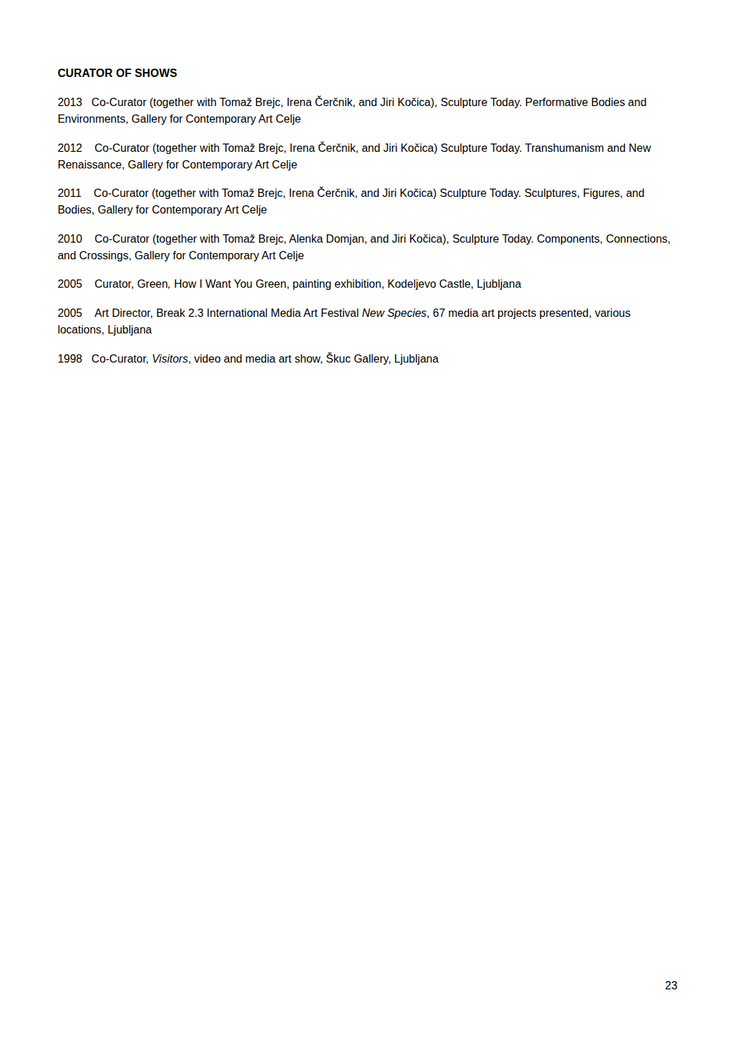CURATOR OF SHOWS
2013 Co-Curator (together with Tomaž Brejc, Irena Čerčnik, and Jiri Kočica), Sculpture Today. Performative Bodies and Environments, Gallery for Contemporary Art Celje
2012 Co-Curator (together with Tomaž Brejc, Irena Čerčnik, and Jiri Kočica) Sculpture Today. Transhumanism and New Renaissance, Gallery for Contemporary Art Celje
2011 Co-Curator (together with Tomaž Brejc, Irena Čerčnik, and Jiri Kočica) Sculpture Today. Sculptures, Figures, and Bodies, Gallery for Contemporary Art Celje
2010 Co-Curator (together with Tomaž Brejc, Alenka Domjan, and Jiri Kočica), Sculpture Today. Components, Connections, and Crossings, Gallery for Contemporary Art Celje
2005 Curator, Green, How I Want You Green, painting exhibition, Kodeljevo Castle, Ljubljana
2005 Art Director, Break 2.3 International Media Art Festival New Species, 67 media art projects presented, various locations, Ljubljana
1998 Co-Curator, Visitors, video and media art show, Škuc Gallery, Ljubljana
23